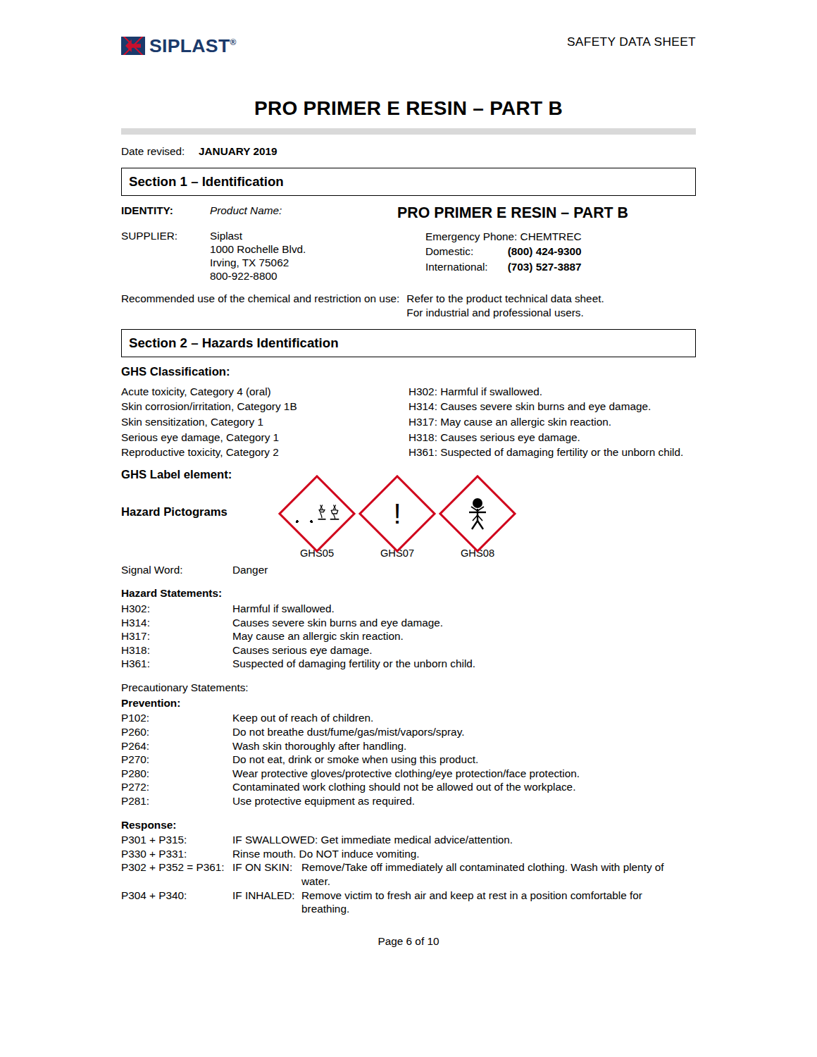SIPLAST®
SAFETY DATA SHEET
PRO PRIMER E RESIN – PART B
Date revised: JANUARY 2019
Section 1 – Identification
| IDENTITY: | Product Name: | PRO PRIMER E RESIN – PART B |
| SUPPLIER: | Siplast 1000 Rochelle Blvd. Irving, TX 75062 800-922-8800 | / Emergency Phone: CHEMTREC / / Domestic: / (800) 424-9300 / / International: / (703) 527-3887 / |
Recommended use of the chemical and restriction on use:
Refer to the product technical data sheet.
For industrial and professional users.
Section 2 – Hazards Identification
GHS Classification:
| Acute toxicity, Category 4 (oral) | H302: Harmful if swallowed. |
| Skin corrosion/irritation, Category 1B | H314: Causes severe skin burns and eye damage. |
| Skin sensitization, Category 1 | H317: May cause an allergic skin reaction. |
| Serious eye damage, Category 1 | H318: Causes serious eye damage. |
| Reproductive toxicity, Category 2 | H361: Suspected of damaging fertility or the unborn child. |
GHS Label element:
Hazard Pictograms
GHS05
!
GHS07
GHS08
| Signal Word: | Danger |
Hazard Statements:
| H302: | Harmful if swallowed. |
| H314: | Causes severe skin burns and eye damage. |
| H317: | May cause an allergic skin reaction. |
| H318: | Causes serious eye damage. |
| H361: | Suspected of damaging fertility or the unborn child. |
Precautionary Statements:
Prevention:
| P102: | Keep out of reach of children. |
| P260: | Do not breathe dust/fume/gas/mist/vapors/spray. |
| P264: | Wash skin thoroughly after handling. |
| P270: | Do not eat, drink or smoke when using this product. |
| P280: | Wear protective gloves/protective clothing/eye protection/face protection. |
| P272: | Contaminated work clothing should not be allowed out of the workplace. |
| P281: | Use protective equipment as required. |
Response:
| P301 + P315: | IF SWALLOWED: Get immediate medical advice/attention. |
| P330 + P331: | Rinse mouth. Do NOT induce vomiting. |
| P302 + P352 = P361: | IF ON SKIN: | Remove/Take off immediately all contaminated clothing. Wash with plenty of water. |
| P304 + P340: | IF INHALED: | Remove victim to fresh air and keep at rest in a position comfortable for breathing. |
Page 6 of 10